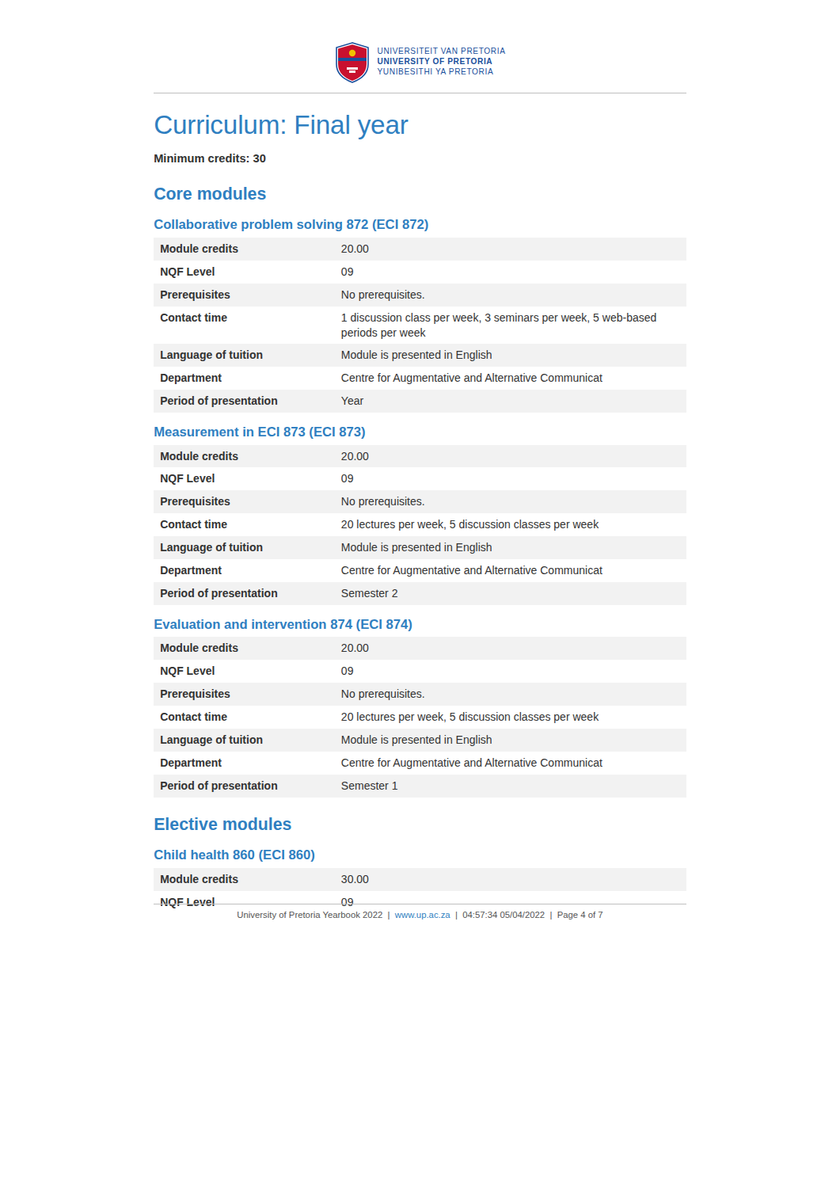Universiteit van Pretoria University of Pretoria Yunibesithi ya Pretoria
Curriculum: Final year
Minimum credits: 30
Core modules
Collaborative problem solving 872 (ECI 872)
| Module credits | 20.00 |
| NQF Level | 09 |
| Prerequisites | No prerequisites. |
| Contact time | 1 discussion class per week, 3 seminars per week, 5 web-based periods per week |
| Language of tuition | Module is presented in English |
| Department | Centre for Augmentative and Alternative Communicat |
| Period of presentation | Year |
Measurement in ECI 873 (ECI 873)
| Module credits | 20.00 |
| NQF Level | 09 |
| Prerequisites | No prerequisites. |
| Contact time | 20 lectures per week, 5 discussion classes per week |
| Language of tuition | Module is presented in English |
| Department | Centre for Augmentative and Alternative Communicat |
| Period of presentation | Semester 2 |
Evaluation and intervention 874 (ECI 874)
| Module credits | 20.00 |
| NQF Level | 09 |
| Prerequisites | No prerequisites. |
| Contact time | 20 lectures per week, 5 discussion classes per week |
| Language of tuition | Module is presented in English |
| Department | Centre for Augmentative and Alternative Communicat |
| Period of presentation | Semester 1 |
Elective modules
Child health 860 (ECI 860)
| Module credits | 30.00 |
| NQF Level | 09 |
University of Pretoria Yearbook 2022 | www.up.ac.za | 04:57:34 05/04/2022 | Page 4 of 7